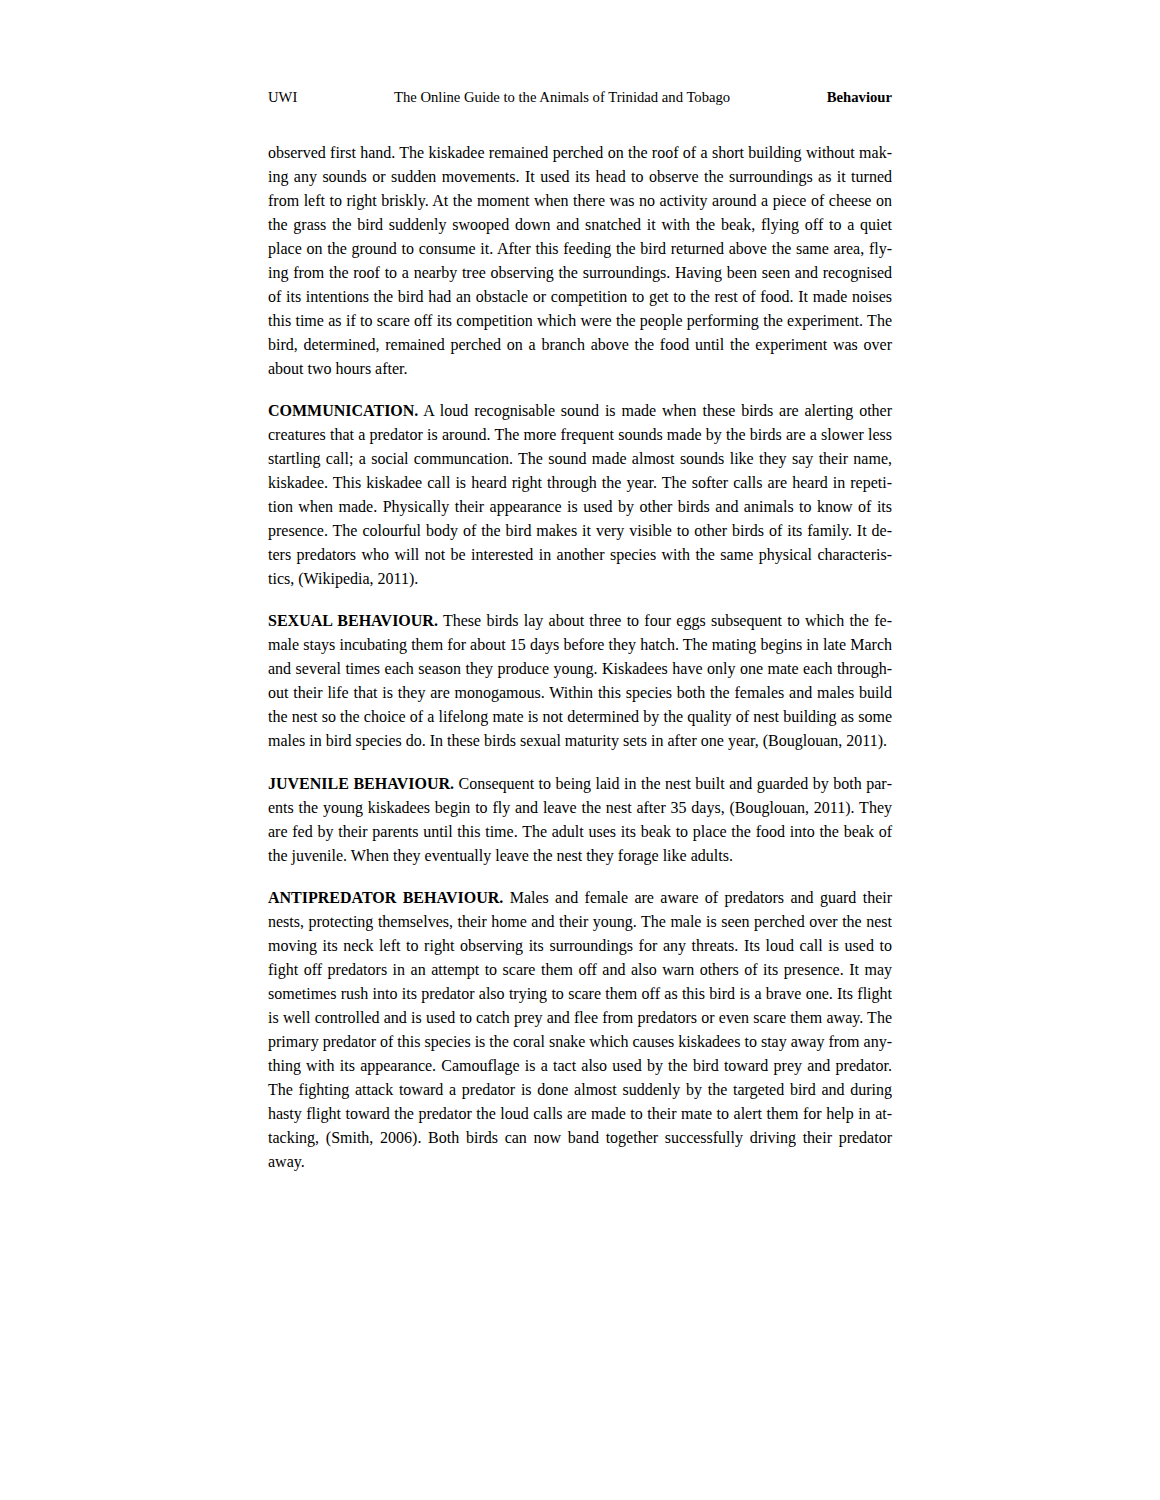UWI The Online Guide to the Animals of Trinidad and Tobago Behaviour
observed first hand. The kiskadee remained perched on the roof of a short building without making any sounds or sudden movements. It used its head to observe the surroundings as it turned from left to right briskly. At the moment when there was no activity around a piece of cheese on the grass the bird suddenly swooped down and snatched it with the beak, flying off to a quiet place on the ground to consume it. After this feeding the bird returned above the same area, flying from the roof to a nearby tree observing the surroundings. Having been seen and recognised of its intentions the bird had an obstacle or competition to get to the rest of food. It made noises this time as if to scare off its competition which were the people performing the experiment. The bird, determined, remained perched on a branch above the food until the experiment was over about two hours after.
COMMUNICATION. A loud recognisable sound is made when these birds are alerting other creatures that a predator is around. The more frequent sounds made by the birds are a slower less startling call; a social communcation. The sound made almost sounds like they say their name, kiskadee. This kiskadee call is heard right through the year. The softer calls are heard in repetition when made. Physically their appearance is used by other birds and animals to know of its presence. The colourful body of the bird makes it very visible to other birds of its family. It deters predators who will not be interested in another species with the same physical characteristics, (Wikipedia, 2011).
SEXUAL BEHAVIOUR. These birds lay about three to four eggs subsequent to which the female stays incubating them for about 15 days before they hatch. The mating begins in late March and several times each season they produce young. Kiskadees have only one mate each throughout their life that is they are monogamous. Within this species both the females and males build the nest so the choice of a lifelong mate is not determined by the quality of nest building as some males in bird species do. In these birds sexual maturity sets in after one year, (Bouglouan, 2011).
JUVENILE BEHAVIOUR. Consequent to being laid in the nest built and guarded by both parents the young kiskadees begin to fly and leave the nest after 35 days, (Bouglouan, 2011). They are fed by their parents until this time. The adult uses its beak to place the food into the beak of the juvenile. When they eventually leave the nest they forage like adults.
ANTIPREDATOR BEHAVIOUR. Males and female are aware of predators and guard their nests, protecting themselves, their home and their young. The male is seen perched over the nest moving its neck left to right observing its surroundings for any threats. Its loud call is used to fight off predators in an attempt to scare them off and also warn others of its presence. It may sometimes rush into its predator also trying to scare them off as this bird is a brave one. Its flight is well controlled and is used to catch prey and flee from predators or even scare them away. The primary predator of this species is the coral snake which causes kiskadees to stay away from anything with its appearance. Camouflage is a tact also used by the bird toward prey and predator. The fighting attack toward a predator is done almost suddenly by the targeted bird and during hasty flight toward the predator the loud calls are made to their mate to alert them for help in attacking, (Smith, 2006). Both birds can now band together successfully driving their predator away.